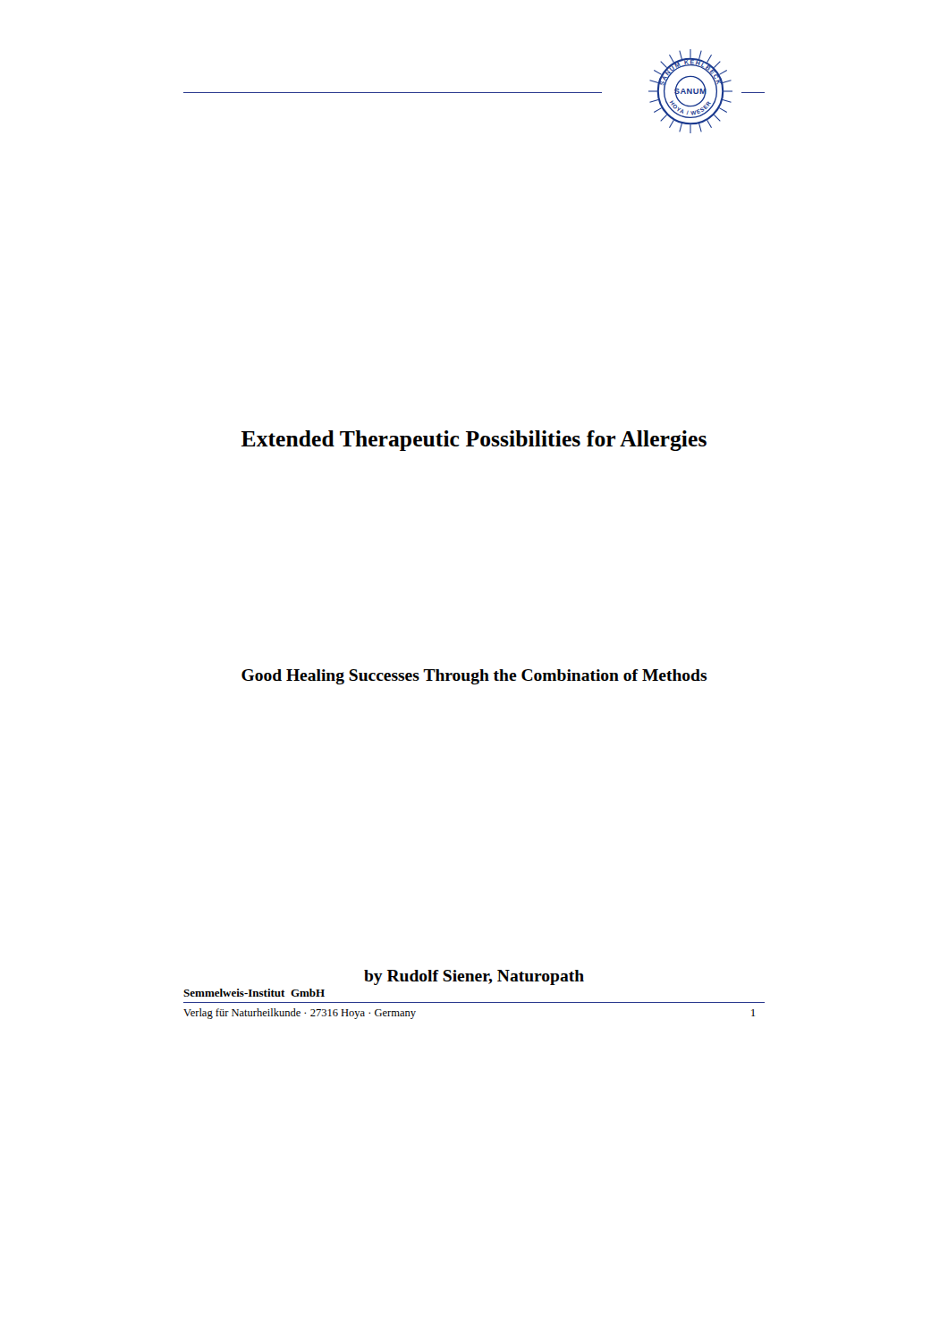SANUM KEHLBECK HOYA / WESER SANUM
Extended Therapeutic Possibilities for Allergies
Good Healing Successes Through the Combination of Methods
by Rudolf Siener, Naturopath
Semmelweis-Institut GmbH
Verlag für Naturheilkunde · 27316 Hoya · Germany 1